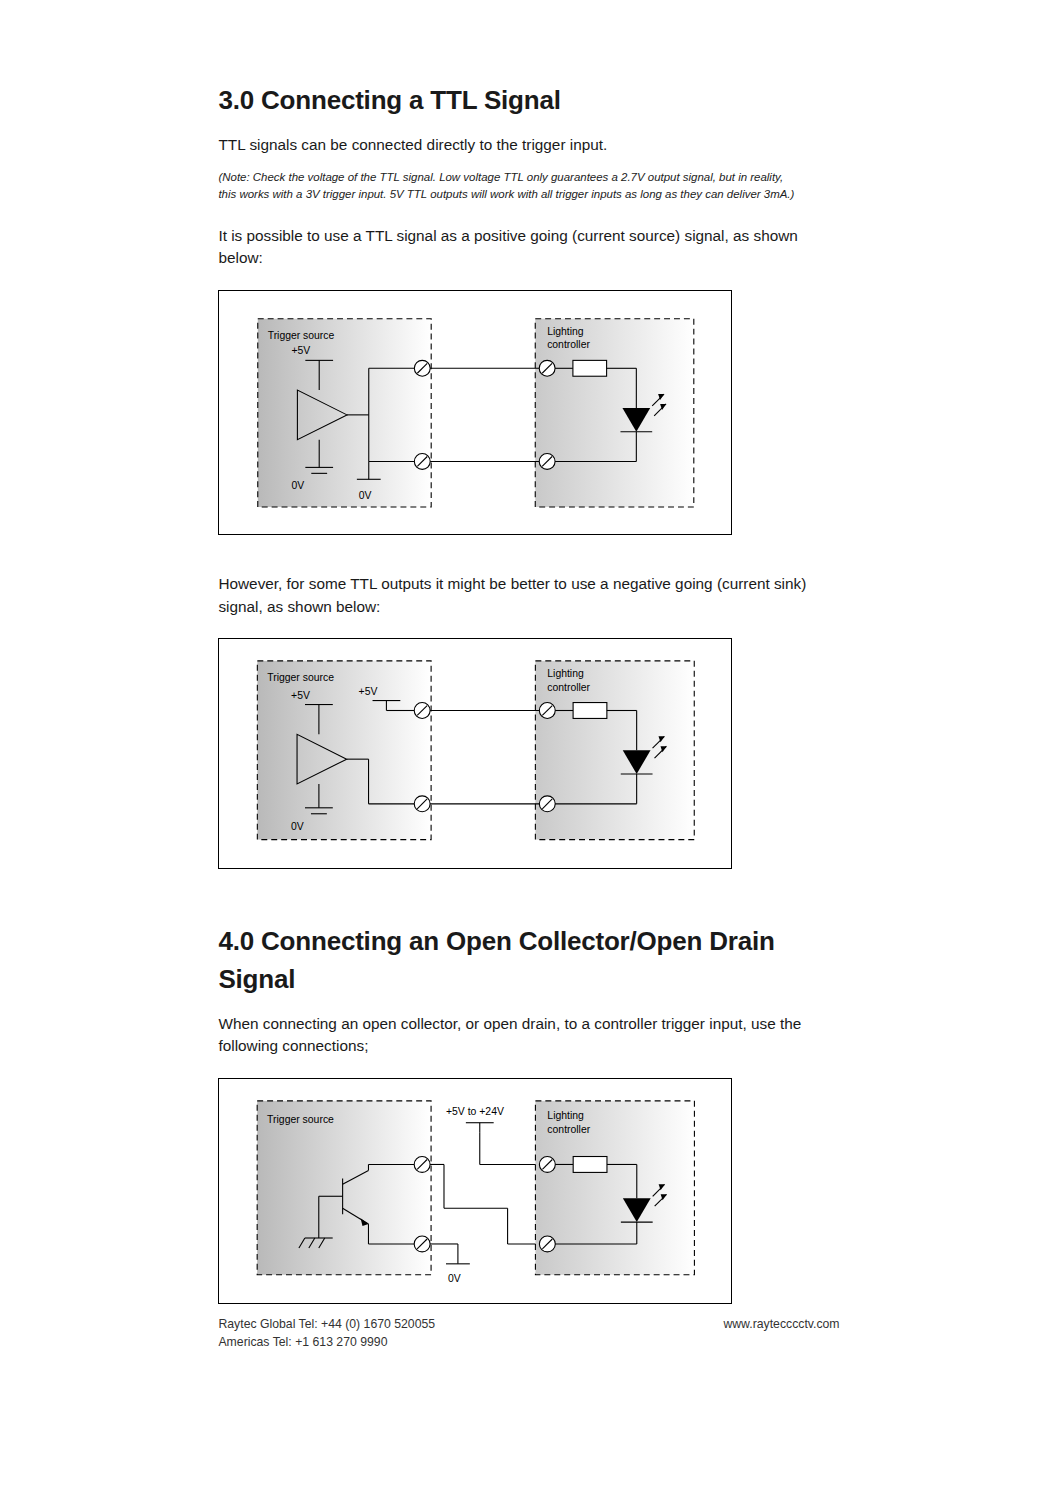3.0 Connecting a TTL Signal
TTL signals can be connected directly to the trigger input.
(Note: Check the voltage of the TTL signal. Low voltage TTL only guarantees a 2.7V output signal, but in reality,
this works with a 3V trigger input. 5V TTL outputs will work with all trigger inputs as long as they can deliver 3mA.)
It is possible to use a TTL signal as a positive going (current source) signal, as shown below:
Trigger source +5V 0V 0V Lighting controller
However, for some TTL outputs it might be better to use a negative going (current sink)
signal, as shown below:
Trigger source +5V 0V +5V Lighting controller
4.0 Connecting an Open Collector/Open Drain Signal
When connecting an open collector, or open drain, to a controller trigger input, use the
following connections;
Trigger source +5V to +24V 0V Lighting controller
Raytec Global Tel: +44 (0) 1670 520055
Americas Tel: +1 613 270 9990
www.raytecccctv.com